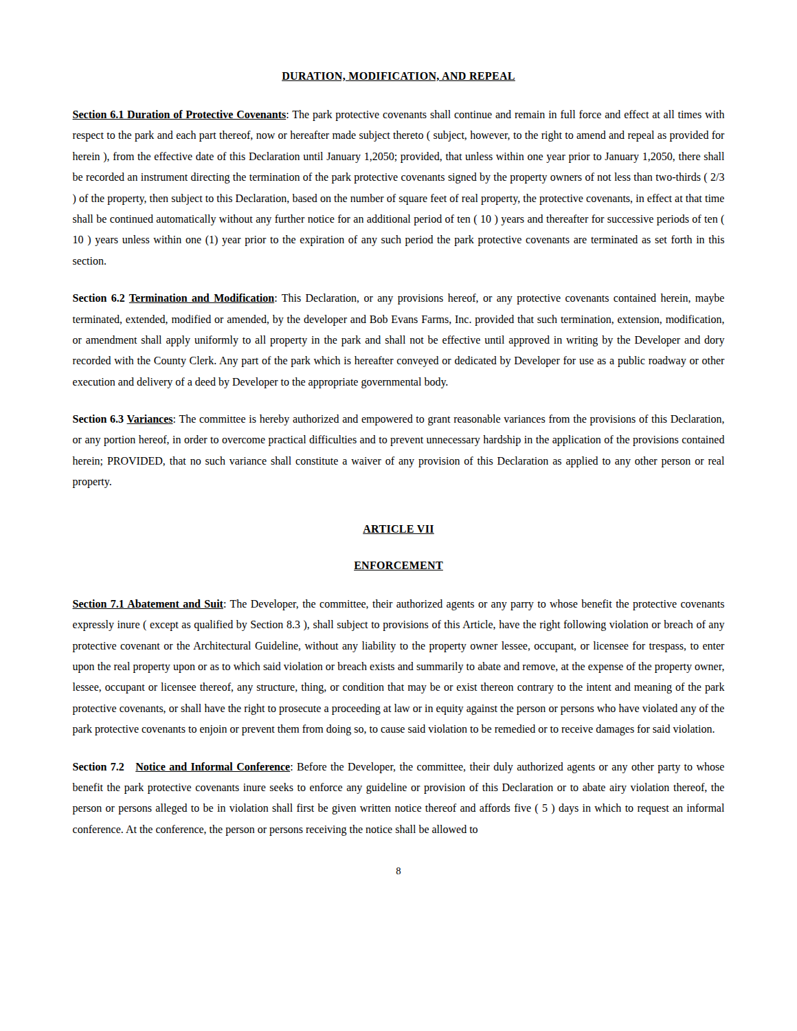DURATION, MODIFICATION, AND REPEAL
Section 6.1 Duration of Protective Covenants: The park protective covenants shall continue and remain in full force and effect at all times with respect to the park and each part thereof, now or hereafter made subject thereto ( subject, however, to the right to amend and repeal as provided for herein ), from the effective date of this Declaration until January 1,2050; provided, that unless within one year prior to January 1,2050, there shall be recorded an instrument directing the termination of the park protective covenants signed by the property owners of not less than two-thirds ( 2/3 ) of the property, then subject to this Declaration, based on the number of square feet of real property, the protective covenants, in effect at that time shall be continued automatically without any further notice for an additional period of ten ( 10 ) years and thereafter for successive periods of ten ( 10 ) years unless within one (1) year prior to the expiration of any such period the park protective covenants are terminated as set forth in this section.
Section 6.2 Termination and Modification: This Declaration, or any provisions hereof, or any protective covenants contained herein, maybe terminated, extended, modified or amended, by the developer and Bob Evans Farms, Inc. provided that such termination, extension, modification, or amendment shall apply uniformly to all property in the park and shall not be effective until approved in writing by the Developer and dory recorded with the County Clerk. Any part of the park which is hereafter conveyed or dedicated by Developer for use as a public roadway or other execution and delivery of a deed by Developer to the appropriate governmental body.
Section 6.3 Variances: The committee is hereby authorized and empowered to grant reasonable variances from the provisions of this Declaration, or any portion hereof, in order to overcome practical difficulties and to prevent unnecessary hardship in the application of the provisions contained herein; PROVIDED, that no such variance shall constitute a waiver of any provision of this Declaration as applied to any other person or real property.
ARTICLE VII
ENFORCEMENT
Section 7.1 Abatement and Suit: The Developer, the committee, their authorized agents or any parry to whose benefit the protective covenants expressly inure ( except as qualified by Section 8.3 ), shall subject to provisions of this Article, have the right following violation or breach of any protective covenant or the Architectural Guideline, without any liability to the property owner lessee, occupant, or licensee for trespass, to enter upon the real property upon or as to which said violation or breach exists and summarily to abate and remove, at the expense of the property owner, lessee, occupant or licensee thereof, any structure, thing, or condition that may be or exist thereon contrary to the intent and meaning of the park protective covenants, or shall have the right to prosecute a proceeding at law or in equity against the person or persons who have violated any of the park protective covenants to enjoin or prevent them from doing so, to cause said violation to be remedied or to receive damages for said violation.
Section 7.2 Notice and Informal Conference: Before the Developer, the committee, their duly authorized agents or any other party to whose benefit the park protective covenants inure seeks to enforce any guideline or provision of this Declaration or to abate airy violation thereof, the person or persons alleged to be in violation shall first be given written notice thereof and affords five ( 5 ) days in which to request an informal conference. At the conference, the person or persons receiving the notice shall be allowed to
8